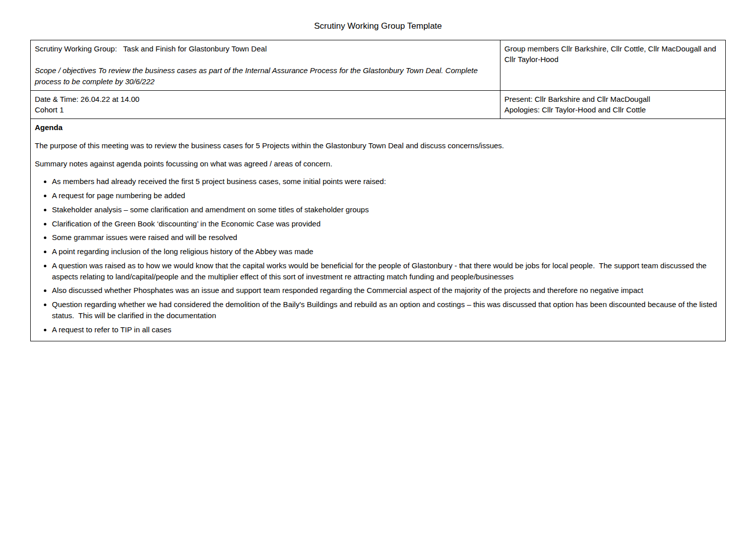Scrutiny Working Group Template
| Scrutiny Working Group: Task and Finish for Glastonbury Town Deal Scope / objectives To review the business cases as part of the Internal Assurance Process for the Glastonbury Town Deal. Complete process to be complete by 30/6/222 | Group members Cllr Barkshire, Cllr Cottle, Cllr MacDougall and Cllr Taylor-Hood |
| Date & Time: 26.04.22 at 14.00 Cohort 1 | Present: Cllr Barkshire and Cllr MacDougall Apologies: Cllr Taylor-Hood and Cllr Cottle |
| Agenda The purpose of this meeting was to review the business cases for 5 Projects within the Glastonbury Town Deal and discuss concerns/issues. Summary notes against agenda points focussing on what was agreed / areas of concern. As members had already received the first 5 project business cases, some initial points were raised: A request for page numbering be added Stakeholder analysis – some clarification and amendment on some titles of stakeholder groups Clarification of the Green Book ‘discounting’ in the Economic Case was provided Some grammar issues were raised and will be resolved A point regarding inclusion of the long religious history of the Abbey was made A question was raised as to how we would know that the capital works would be beneficial for the people of Glastonbury - that there would be jobs for local people. The support team discussed the aspects relating to land/capital/people and the multiplier effect of this sort of investment re attracting match funding and people/businesses Also discussed whether Phosphates was an issue and support team responded regarding the Commercial aspect of the majority of the projects and therefore no negative impact Question regarding whether we had considered the demolition of the Baily's Buildings and rebuild as an option and costings – this was discussed that option has been discounted because of the listed status. This will be clarified in the documentation A request to refer to TIP in all cases |